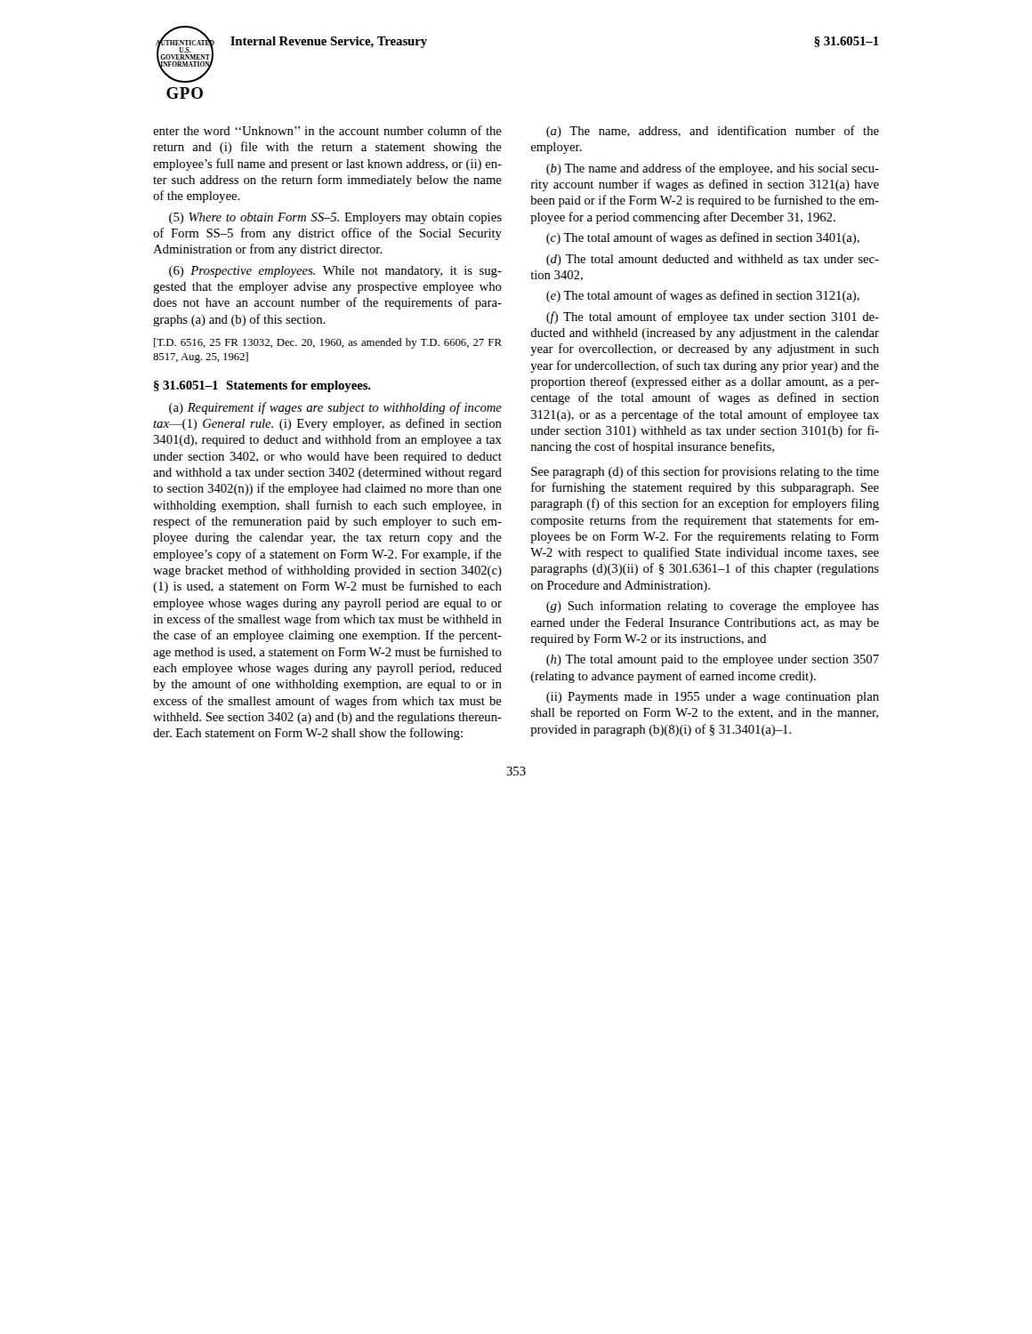AUTHENTICATED
U.S. GOVERNMENT
INFORMATION
GPO
Internal Revenue Service, Treasury § 31.6051–1
enter the word ‘‘Unknown’’ in the account number column of the return and (i) file with the return a statement showing the employee’s full name and present or last known address, or (ii) enter such address on the return form immediately below the name of the employee.
(5) Where to obtain Form SS–5. Employers may obtain copies of Form SS–5 from any district office of the Social Security Administration or from any district director.
(6) Prospective employees. While not mandatory, it is suggested that the employer advise any prospective employee who does not have an account number of the requirements of paragraphs (a) and (b) of this section.
[T.D. 6516, 25 FR 13032, Dec. 20, 1960, as amended by T.D. 6606, 27 FR 8517, Aug. 25, 1962]
§ 31.6051–1 Statements for employees.
(a) Requirement if wages are subject to withholding of income tax—(1) General rule. (i) Every employer, as defined in section 3401(d), required to deduct and withhold from an employee a tax under section 3402, or who would have been required to deduct and withhold a tax under section 3402 (determined without regard to section 3402(n)) if the employee had claimed no more than one withholding exemption, shall furnish to each such employee, in respect of the remuneration paid by such employer to such employee during the calendar year, the tax return copy and the employee’s copy of a statement on Form W-2. For example, if the wage bracket method of withholding provided in section 3402(c)(1) is used, a statement on Form W-2 must be furnished to each employee whose wages during any payroll period are equal to or in excess of the smallest wage from which tax must be withheld in the case of an employee claiming one exemption. If the percentage method is used, a statement on Form W-2 must be furnished to each employee whose wages during any payroll period, reduced by the amount of one withholding exemption, are equal to or in excess of the smallest amount of wages from which tax must be withheld. See section 3402 (a) and (b) and the regulations thereunder. Each statement on Form W-2 shall show the following:
(a) The name, address, and identification number of the employer.
(b) The name and address of the employee, and his social security account number if wages as defined in section 3121(a) have been paid or if the Form W-2 is required to be furnished to the employee for a period commencing after December 31, 1962.
(c) The total amount of wages as defined in section 3401(a),
(d) The total amount deducted and withheld as tax under section 3402,
(e) The total amount of wages as defined in section 3121(a),
(f) The total amount of employee tax under section 3101 deducted and withheld (increased by any adjustment in the calendar year for overcollection, or decreased by any adjustment in such year for undercollection, of such tax during any prior year) and the proportion thereof (expressed either as a dollar amount, as a percentage of the total amount of wages as defined in section 3121(a), or as a percentage of the total amount of employee tax under section 3101) withheld as tax under section 3101(b) for financing the cost of hospital insurance benefits,
See paragraph (d) of this section for provisions relating to the time for furnishing the statement required by this subparagraph. See paragraph (f) of this section for an exception for employers filing composite returns from the requirement that statements for employees be on Form W-2. For the requirements relating to Form W-2 with respect to qualified State individual income taxes, see paragraphs (d)(3)(ii) of § 301.6361–1 of this chapter (regulations on Procedure and Administration).
(g) Such information relating to coverage the employee has earned under the Federal Insurance Contributions act, as may be required by Form W-2 or its instructions, and
(h) The total amount paid to the employee under section 3507 (relating to advance payment of earned income credit).
(ii) Payments made in 1955 under a wage continuation plan shall be reported on Form W-2 to the extent, and in the manner, provided in paragraph (b)(8)(i) of § 31.3401(a)–1.
353